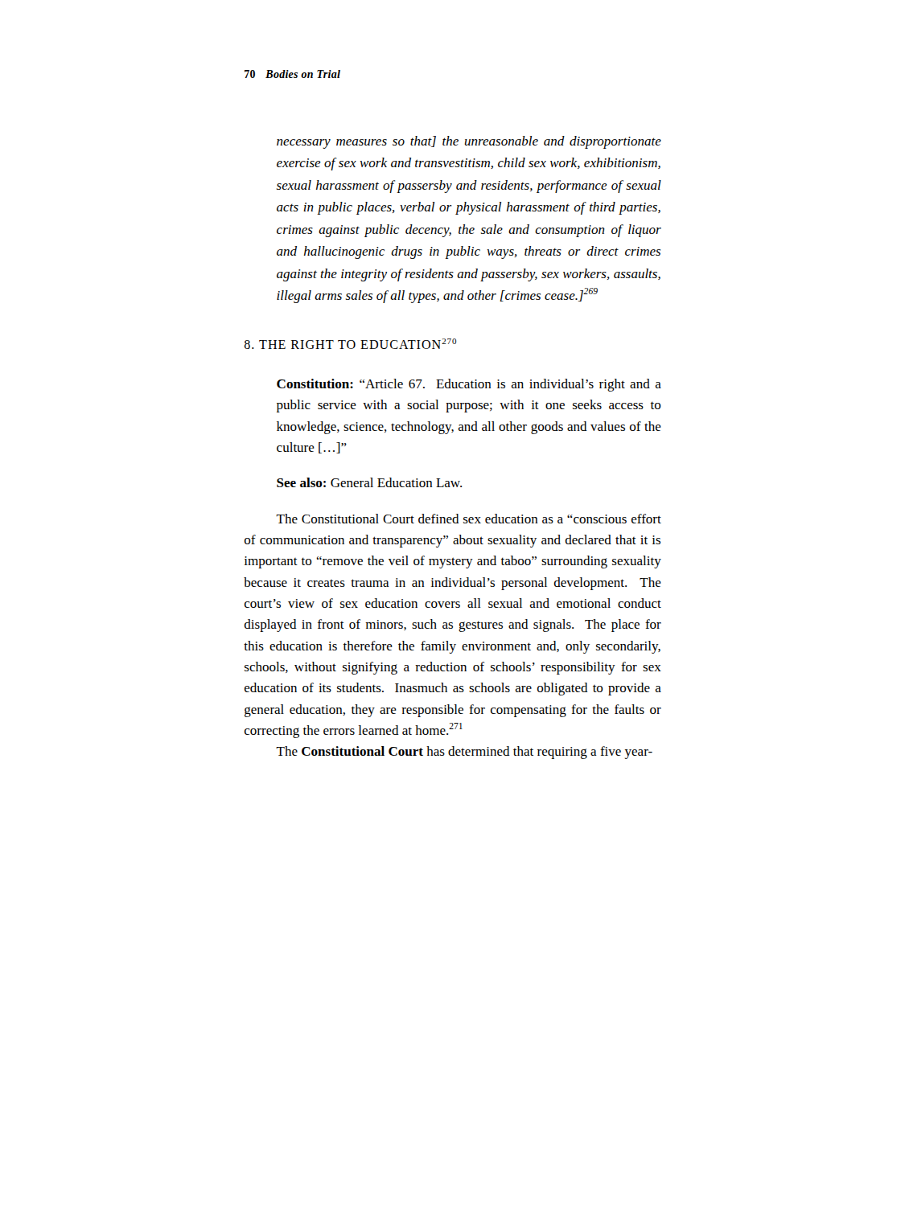70 Bodies on Trial
necessary measures so that] the unreasonable and disproportionate exercise of sex work and transvestitism, child sex work, exhibitionism, sexual harassment of passersby and residents, performance of sexual acts in public places, verbal or physical harassment of third parties, crimes against public decency, the sale and consumption of liquor and hallucinogenic drugs in public ways, threats or direct crimes against the integrity of residents and passersby, sex workers, assaults, illegal arms sales of all types, and other [crimes cease.]269
8. The Right to Education270
Constitution: “Article 67. Education is an individual’s right and a public service with a social purpose; with it one seeks access to knowledge, science, technology, and all other goods and values of the culture […]”
See also: General Education Law.
The Constitutional Court defined sex education as a “conscious effort of communication and transparency” about sexuality and declared that it is important to “remove the veil of mystery and taboo” surrounding sexuality because it creates trauma in an individual’s personal development. The court’s view of sex education covers all sexual and emotional conduct displayed in front of minors, such as gestures and signals. The place for this education is therefore the family environment and, only secondarily, schools, without signifying a reduction of schools’ responsibility for sex education of its students. Inasmuch as schools are obligated to provide a general education, they are responsible for compensating for the faults or correcting the errors learned at home.271
The Constitutional Court has determined that requiring a five year-